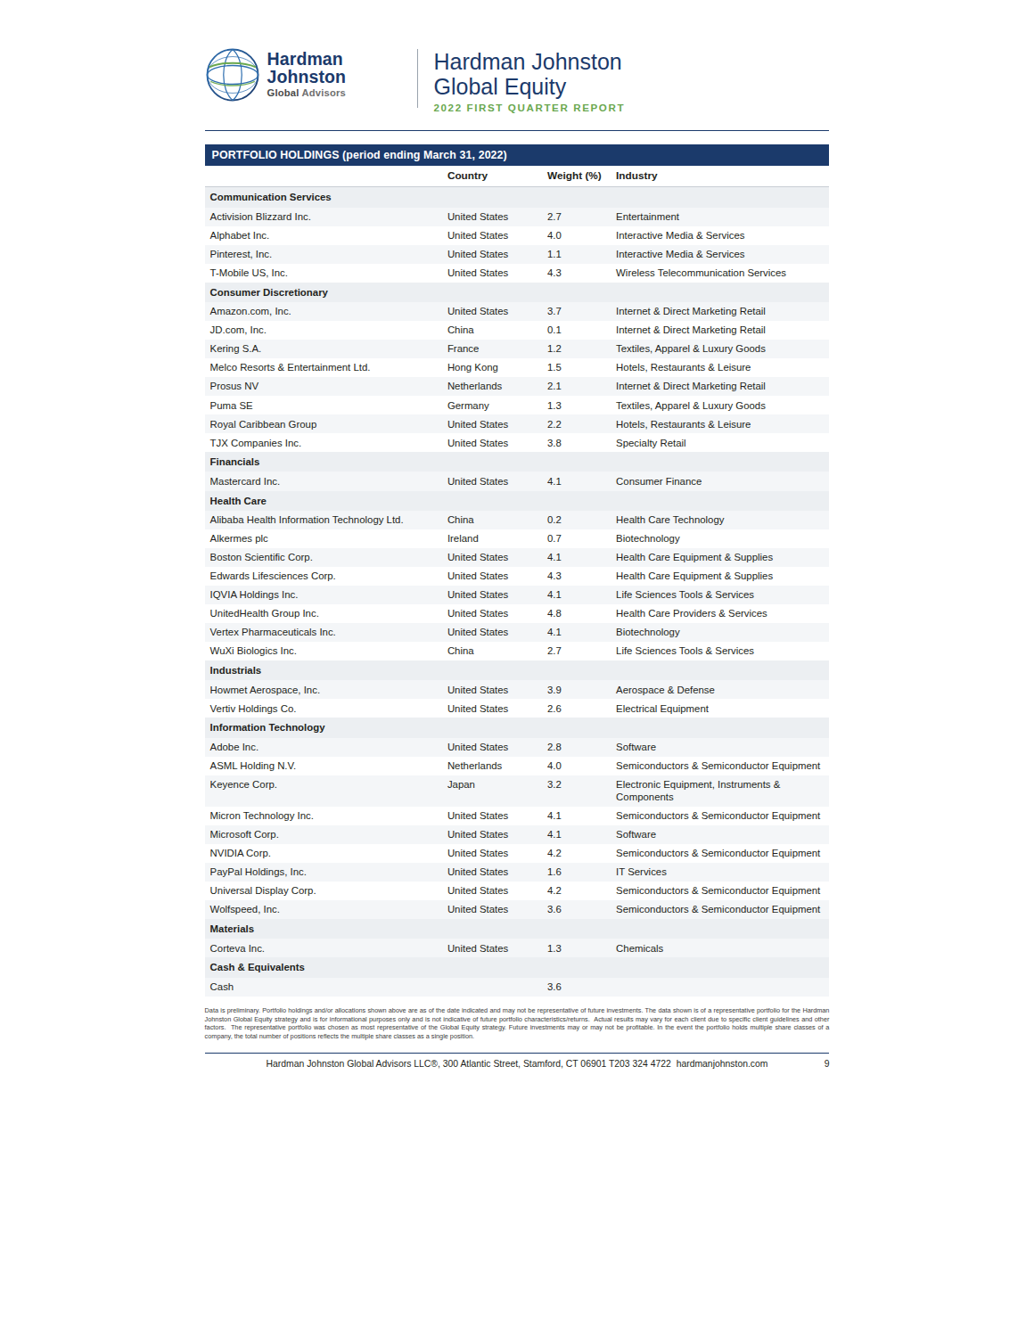Hardman Johnston Global Advisors
Hardman Johnston Global Equity 2022 FIRST QUARTER REPORT
PORTFOLIO HOLDINGS (period ending March 31, 2022)
| | Country | Weight (%) | Industry |
| --- | --- | --- | --- |
| Communication Services |
| Activision Blizzard Inc. | United States | 2.7 | Entertainment |
| Alphabet Inc. | United States | 4.0 | Interactive Media & Services |
| Pinterest, Inc. | United States | 1.1 | Interactive Media & Services |
| T-Mobile US, Inc. | United States | 4.3 | Wireless Telecommunication Services |
| Consumer Discretionary |
| Amazon.com, Inc. | United States | 3.7 | Internet & Direct Marketing Retail |
| JD.com, Inc. | China | 0.1 | Internet & Direct Marketing Retail |
| Kering S.A. | France | 1.2 | Textiles, Apparel & Luxury Goods |
| Melco Resorts & Entertainment Ltd. | Hong Kong | 1.5 | Hotels, Restaurants & Leisure |
| Prosus NV | Netherlands | 2.1 | Internet & Direct Marketing Retail |
| Puma SE | Germany | 1.3 | Textiles, Apparel & Luxury Goods |
| Royal Caribbean Group | United States | 2.2 | Hotels, Restaurants & Leisure |
| TJX Companies Inc. | United States | 3.8 | Specialty Retail |
| Financials |
| Mastercard Inc. | United States | 4.1 | Consumer Finance |
| Health Care |
| Alibaba Health Information Technology Ltd. | China | 0.2 | Health Care Technology |
| Alkermes plc | Ireland | 0.7 | Biotechnology |
| Boston Scientific Corp. | United States | 4.1 | Health Care Equipment & Supplies |
| Edwards Lifesciences Corp. | United States | 4.3 | Health Care Equipment & Supplies |
| IQVIA Holdings Inc. | United States | 4.1 | Life Sciences Tools & Services |
| UnitedHealth Group Inc. | United States | 4.8 | Health Care Providers & Services |
| Vertex Pharmaceuticals Inc. | United States | 4.1 | Biotechnology |
| WuXi Biologics Inc. | China | 2.7 | Life Sciences Tools & Services |
| Industrials |
| Howmet Aerospace, Inc. | United States | 3.9 | Aerospace & Defense |
| Vertiv Holdings Co. | United States | 2.6 | Electrical Equipment |
| Information Technology |
| Adobe Inc. | United States | 2.8 | Software |
| ASML Holding N.V. | Netherlands | 4.0 | Semiconductors & Semiconductor Equipment |
| Keyence Corp. | Japan | 3.2 | Electronic Equipment, Instruments & Components |
| Micron Technology Inc. | United States | 4.1 | Semiconductors & Semiconductor Equipment |
| Microsoft Corp. | United States | 4.1 | Software |
| NVIDIA Corp. | United States | 4.2 | Semiconductors & Semiconductor Equipment |
| PayPal Holdings, Inc. | United States | 1.6 | IT Services |
| Universal Display Corp. | United States | 4.2 | Semiconductors & Semiconductor Equipment |
| Wolfspeed, Inc. | United States | 3.6 | Semiconductors & Semiconductor Equipment |
| Materials |
| Corteva Inc. | United States | 1.3 | Chemicals |
| Cash & Equivalents |
| Cash | | 3.6 | |
Data is preliminary. Portfolio holdings and/or allocations shown above are as of the date indicated and may not be representative of future investments. The data shown is of a representative portfolio for the Hardman Johnston Global Equity strategy and is for informational purposes only and is not indicative of future portfolio characteristics/returns. Actual results may vary for each client due to specific client guidelines and other factors. The representative portfolio was chosen as most representative of the Global Equity strategy. Future investments may or may not be profitable. In the event the portfolio holds multiple share classes of a company, the total number of positions reflects the multiple share classes as a single position.
Hardman Johnston Global Advisors LLC®, 300 Atlantic Street, Stamford, CT 06901 T203 324 4722 hardmanjohnston.com 9